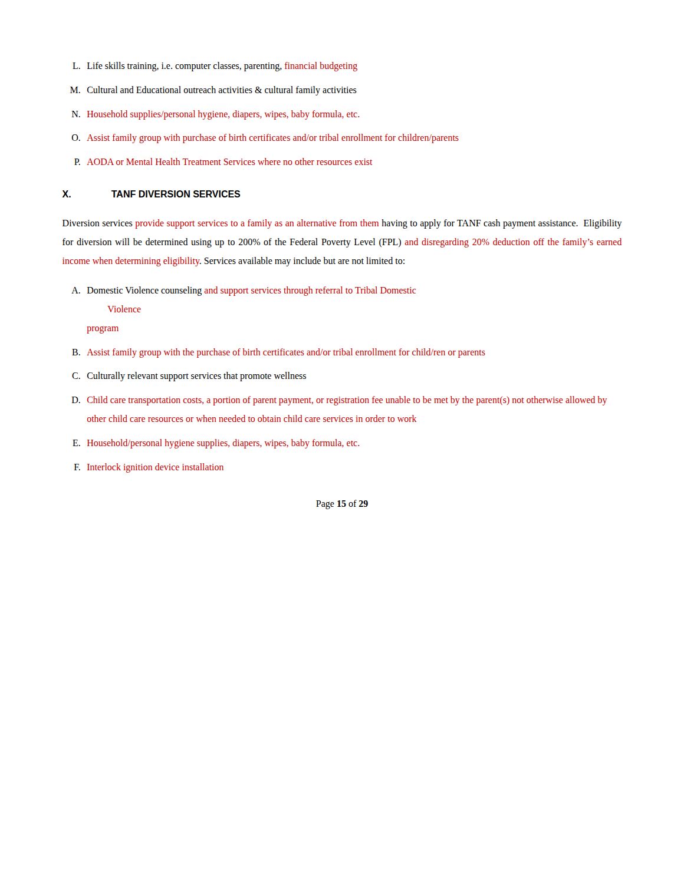Life skills training, i.e. computer classes, parenting, financial budgeting
Cultural and Educational outreach activities & cultural family activities
Household supplies/personal hygiene, diapers, wipes, baby formula, etc.
Assist family group with purchase of birth certificates and/or tribal enrollment for children/parents
AODA or Mental Health Treatment Services where no other resources exist
X. TANF DIVERSION SERVICES
Diversion services provide support services to a family as an alternative from them having to apply for TANF cash payment assistance. Eligibility for diversion will be determined using up to 200% of the Federal Poverty Level (FPL) and disregarding 20% deduction off the family’s earned income when determining eligibility. Services available may include but are not limited to:
Domestic Violence counseling and support services through referral to Tribal Domestic Violence program
Assist family group with the purchase of birth certificates and/or tribal enrollment for child/ren or parents
Culturally relevant support services that promote wellness
Child care transportation costs, a portion of parent payment, or registration fee unable to be met by the parent(s) not otherwise allowed by other child care resources or when needed to obtain child care services in order to work
Household/personal hygiene supplies, diapers, wipes, baby formula, etc.
Interlock ignition device installation
Page 15 of 29